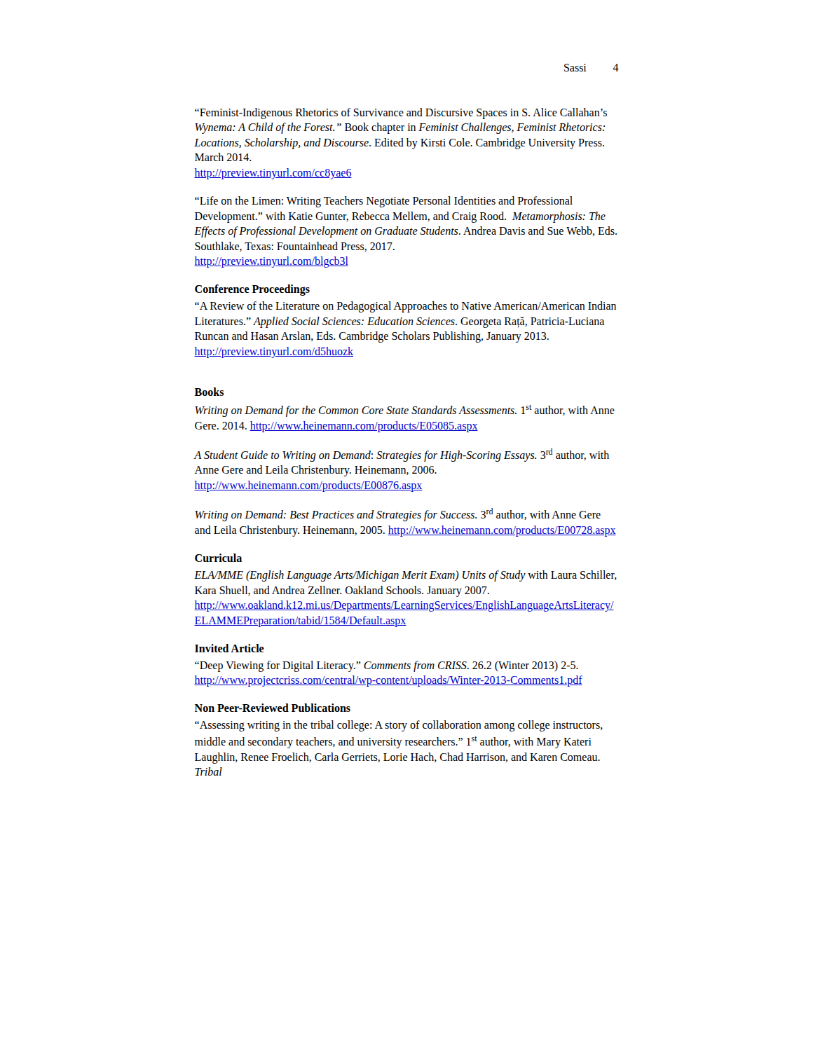Sassi 4
“Feminist-Indigenous Rhetorics of Survivance and Discursive Spaces in S. Alice Callahan’s Wynema: A Child of the Forest.” Book chapter in Feminist Challenges, Feminist Rhetorics: Locations, Scholarship, and Discourse. Edited by Kirsti Cole. Cambridge University Press. March 2014.
http://preview.tinyurl.com/cc8yae6
“Life on the Limen: Writing Teachers Negotiate Personal Identities and Professional Development.” with Katie Gunter, Rebecca Mellem, and Craig Rood. Metamorphosis: The Effects of Professional Development on Graduate Students. Andrea Davis and Sue Webb, Eds. Southlake, Texas: Fountainhead Press, 2017.
http://preview.tinyurl.com/blgcb3l
Conference Proceedings
“A Review of the Literature on Pedagogical Approaches to Native American/American Indian Literatures.” Applied Social Sciences: Education Sciences. Georgeta Rață, Patricia-Luciana Runcan and Hasan Arslan, Eds. Cambridge Scholars Publishing, January 2013.
http://preview.tinyurl.com/d5huozk
Books
Writing on Demand for the Common Core State Standards Assessments. 1st author, with Anne Gere. 2014. http://www.heinemann.com/products/E05085.aspx
A Student Guide to Writing on Demand: Strategies for High-Scoring Essays. 3rd author, with Anne Gere and Leila Christenbury. Heinemann, 2006.
http://www.heinemann.com/products/E00876.aspx
Writing on Demand: Best Practices and Strategies for Success. 3rd author, with Anne Gere and Leila Christenbury. Heinemann, 2005. http://www.heinemann.com/products/E00728.aspx
Curricula
ELA/MME (English Language Arts/Michigan Merit Exam) Units of Study with Laura Schiller, Kara Shuell, and Andrea Zellner. Oakland Schools. January 2007.
http://www.oakland.k12.mi.us/Departments/LearningServices/EnglishLanguageArtsLiteracy/ELAMMEPreparation/tabid/1584/Default.aspx
Invited Article
“Deep Viewing for Digital Literacy.” Comments from CRISS. 26.2 (Winter 2013) 2-5.
http://www.projectcriss.com/central/wp-content/uploads/Winter-2013-Comments1.pdf
Non Peer-Reviewed Publications
“Assessing writing in the tribal college: A story of collaboration among college instructors, middle and secondary teachers, and university researchers.” 1st author, with Mary Kateri Laughlin, Renee Froelich, Carla Gerriets, Lorie Hach, Chad Harrison, and Karen Comeau. Tribal